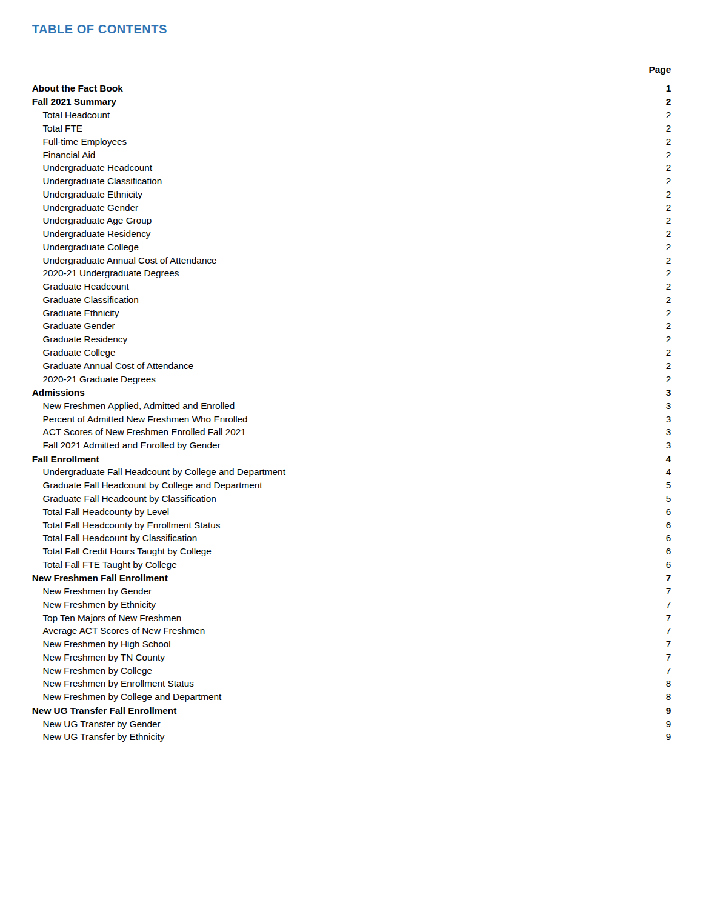Table of Contents
| | Page |
| --- | --- |
| About the Fact Book | 1 |
| Fall 2021 Summary | 2 |
| Total Headcount | 2 |
| Total FTE | 2 |
| Full-time Employees | 2 |
| Financial Aid | 2 |
| Undergraduate Headcount | 2 |
| Undergraduate Classification | 2 |
| Undergraduate Ethnicity | 2 |
| Undergraduate Gender | 2 |
| Undergraduate Age Group | 2 |
| Undergraduate Residency | 2 |
| Undergraduate College | 2 |
| Undergraduate Annual Cost of Attendance | 2 |
| 2020-21 Undergraduate Degrees | 2 |
| Graduate Headcount | 2 |
| Graduate Classification | 2 |
| Graduate Ethnicity | 2 |
| Graduate Gender | 2 |
| Graduate Residency | 2 |
| Graduate College | 2 |
| Graduate Annual Cost of Attendance | 2 |
| 2020-21 Graduate Degrees | 2 |
| Admissions | 3 |
| New Freshmen Applied, Admitted and Enrolled | 3 |
| Percent of Admitted New Freshmen Who Enrolled | 3 |
| ACT Scores of New Freshmen Enrolled Fall 2021 | 3 |
| Fall 2021 Admitted and Enrolled by Gender | 3 |
| Fall Enrollment | 4 |
| Undergraduate Fall Headcount by College and Department | 4 |
| Graduate Fall Headcount by College and Department | 5 |
| Graduate Fall Headcount by Classification | 5 |
| Total Fall Headcounty by Level | 6 |
| Total Fall Headcounty by Enrollment Status | 6 |
| Total Fall Headcount by Classification | 6 |
| Total Fall Credit Hours Taught by College | 6 |
| Total Fall FTE Taught by College | 6 |
| New Freshmen Fall Enrollment | 7 |
| New Freshmen by Gender | 7 |
| New Freshmen by Ethnicity | 7 |
| Top Ten Majors of New Freshmen | 7 |
| Average ACT Scores of New Freshmen | 7 |
| New Freshmen by High School | 7 |
| New Freshmen by TN County | 7 |
| New Freshmen by College | 7 |
| New Freshmen by Enrollment Status | 8 |
| New Freshmen by College and Department | 8 |
| New UG Transfer Fall Enrollment | 9 |
| New UG Transfer by Gender | 9 |
| New UG Transfer by Ethnicity | 9 |